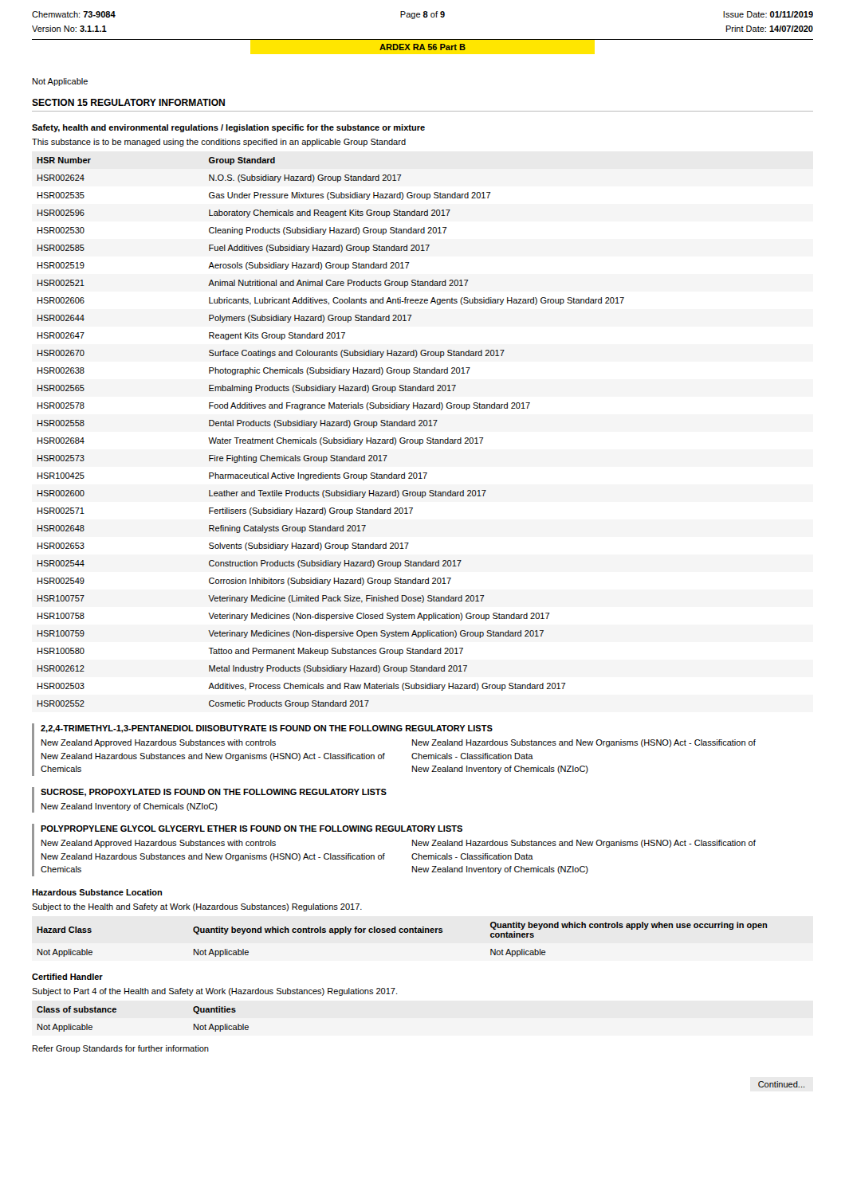Chemwatch: 73-9084
Version No: 3.1.1.1
Page 8 of 9
Issue Date: 01/11/2019
Print Date: 14/07/2020
ARDEX RA 56 Part B
Not Applicable
SECTION 15 REGULATORY INFORMATION
Safety, health and environmental regulations / legislation specific for the substance or mixture
This substance is to be managed using the conditions specified in an applicable Group Standard
| HSR Number | Group Standard |
| --- | --- |
| HSR002624 | N.O.S. (Subsidiary Hazard) Group Standard 2017 |
| HSR002535 | Gas Under Pressure Mixtures (Subsidiary Hazard) Group Standard 2017 |
| HSR002596 | Laboratory Chemicals and Reagent Kits Group Standard 2017 |
| HSR002530 | Cleaning Products (Subsidiary Hazard) Group Standard 2017 |
| HSR002585 | Fuel Additives (Subsidiary Hazard) Group Standard 2017 |
| HSR002519 | Aerosols (Subsidiary Hazard) Group Standard 2017 |
| HSR002521 | Animal Nutritional and Animal Care Products Group Standard 2017 |
| HSR002606 | Lubricants, Lubricant Additives, Coolants and Anti-freeze Agents (Subsidiary Hazard) Group Standard 2017 |
| HSR002644 | Polymers (Subsidiary Hazard) Group Standard 2017 |
| HSR002647 | Reagent Kits Group Standard 2017 |
| HSR002670 | Surface Coatings and Colourants (Subsidiary Hazard) Group Standard 2017 |
| HSR002638 | Photographic Chemicals (Subsidiary Hazard) Group Standard 2017 |
| HSR002565 | Embalming Products (Subsidiary Hazard) Group Standard 2017 |
| HSR002578 | Food Additives and Fragrance Materials (Subsidiary Hazard) Group Standard 2017 |
| HSR002558 | Dental Products (Subsidiary Hazard) Group Standard 2017 |
| HSR002684 | Water Treatment Chemicals (Subsidiary Hazard) Group Standard 2017 |
| HSR002573 | Fire Fighting Chemicals Group Standard 2017 |
| HSR100425 | Pharmaceutical Active Ingredients Group Standard 2017 |
| HSR002600 | Leather and Textile Products (Subsidiary Hazard) Group Standard 2017 |
| HSR002571 | Fertilisers (Subsidiary Hazard) Group Standard 2017 |
| HSR002648 | Refining Catalysts Group Standard 2017 |
| HSR002653 | Solvents (Subsidiary Hazard) Group Standard 2017 |
| HSR002544 | Construction Products (Subsidiary Hazard) Group Standard 2017 |
| HSR002549 | Corrosion Inhibitors (Subsidiary Hazard) Group Standard 2017 |
| HSR100757 | Veterinary Medicine (Limited Pack Size, Finished Dose) Standard 2017 |
| HSR100758 | Veterinary Medicines (Non-dispersive Closed System Application) Group Standard 2017 |
| HSR100759 | Veterinary Medicines (Non-dispersive Open System Application) Group Standard 2017 |
| HSR100580 | Tattoo and Permanent Makeup Substances Group Standard 2017 |
| HSR002612 | Metal Industry Products (Subsidiary Hazard) Group Standard 2017 |
| HSR002503 | Additives, Process Chemicals and Raw Materials (Subsidiary Hazard) Group Standard 2017 |
| HSR002552 | Cosmetic Products Group Standard 2017 |
2,2,4-TRIMETHYL-1,3-PENTANEDIOL DIISOBUTYRATE IS FOUND ON THE FOLLOWING REGULATORY LISTS
New Zealand Approved Hazardous Substances with controls
New Zealand Hazardous Substances and New Organisms (HSNO) Act - Classification of Chemicals
New Zealand Hazardous Substances and New Organisms (HSNO) Act - Classification of Chemicals - Classification Data
New Zealand Inventory of Chemicals (NZIoC)
SUCROSE, PROPOXYLATED IS FOUND ON THE FOLLOWING REGULATORY LISTS
New Zealand Inventory of Chemicals (NZIoC)
POLYPROPYLENE GLYCOL GLYCERYL ETHER IS FOUND ON THE FOLLOWING REGULATORY LISTS
New Zealand Approved Hazardous Substances with controls
New Zealand Hazardous Substances and New Organisms (HSNO) Act - Classification of Chemicals
New Zealand Hazardous Substances and New Organisms (HSNO) Act - Classification of Chemicals - Classification Data
New Zealand Inventory of Chemicals (NZIoC)
Hazardous Substance Location
Subject to the Health and Safety at Work (Hazardous Substances) Regulations 2017.
| Hazard Class | Quantity beyond which controls apply for closed containers | Quantity beyond which controls apply when use occurring in open containers |
| --- | --- | --- |
| Not Applicable | Not Applicable | Not Applicable |
Certified Handler
Subject to Part 4 of the Health and Safety at Work (Hazardous Substances) Regulations 2017.
| Class of substance | Quantities |
| --- | --- |
| Not Applicable | Not Applicable |
Refer Group Standards for further information
Continued...